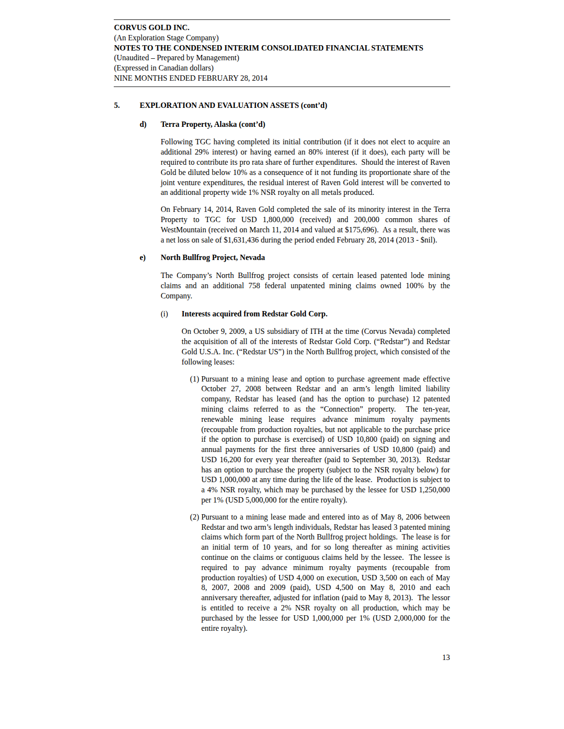CORVUS GOLD INC.
(An Exploration Stage Company)
NOTES TO THE CONDENSED INTERIM CONSOLIDATED FINANCIAL STATEMENTS
(Unaudited – Prepared by Management)
(Expressed in Canadian dollars)
NINE MONTHS ENDED FEBRUARY 28, 2014
5. EXPLORATION AND EVALUATION ASSETS (cont’d)
d) Terra Property, Alaska (cont’d)
Following TGC having completed its initial contribution (if it does not elect to acquire an additional 29% interest) or having earned an 80% interest (if it does), each party will be required to contribute its pro rata share of further expenditures. Should the interest of Raven Gold be diluted below 10% as a consequence of it not funding its proportionate share of the joint venture expenditures, the residual interest of Raven Gold interest will be converted to an additional property wide 1% NSR royalty on all metals produced.
On February 14, 2014, Raven Gold completed the sale of its minority interest in the Terra Property to TGC for USD 1,800,000 (received) and 200,000 common shares of WestMountain (received on March 11, 2014 and valued at $175,696). As a result, there was a net loss on sale of $1,631,436 during the period ended February 28, 2014 (2013 - $nil).
e) North Bullfrog Project, Nevada
The Company’s North Bullfrog project consists of certain leased patented lode mining claims and an additional 758 federal unpatented mining claims owned 100% by the Company.
(i) Interests acquired from Redstar Gold Corp.
On October 9, 2009, a US subsidiary of ITH at the time (Corvus Nevada) completed the acquisition of all of the interests of Redstar Gold Corp. (“Redstar”) and Redstar Gold U.S.A. Inc. (“Redstar US”) in the North Bullfrog project, which consisted of the following leases:
(1)
Pursuant to a mining lease and option to purchase agreement made effective October 27, 2008 between Redstar and an arm’s length limited liability company, Redstar has leased (and has the option to purchase) 12 patented mining claims referred to as the “Connection” property. The ten-year, renewable mining lease requires advance minimum royalty payments (recoupable from production royalties, but not applicable to the purchase price if the option to purchase is exercised) of USD 10,800 (paid) on signing and annual payments for the first three anniversaries of USD 10,800 (paid) and USD 16,200 for every year thereafter (paid to September 30, 2013). Redstar has an option to purchase the property (subject to the NSR royalty below) for USD 1,000,000 at any time during the life of the lease. Production is subject to a 4% NSR royalty, which may be purchased by the lessee for USD 1,250,000 per 1% (USD 5,000,000 for the entire royalty).
(2)
Pursuant to a mining lease made and entered into as of May 8, 2006 between Redstar and two arm’s length individuals, Redstar has leased 3 patented mining claims which form part of the North Bullfrog project holdings. The lease is for an initial term of 10 years, and for so long thereafter as mining activities continue on the claims or contiguous claims held by the lessee. The lessee is required to pay advance minimum royalty payments (recoupable from production royalties) of USD 4,000 on execution, USD 3,500 on each of May 8, 2007, 2008 and 2009 (paid), USD 4,500 on May 8, 2010 and each anniversary thereafter, adjusted for inflation (paid to May 8, 2013). The lessor is entitled to receive a 2% NSR royalty on all production, which may be purchased by the lessee for USD 1,000,000 per 1% (USD 2,000,000 for the entire royalty).
13